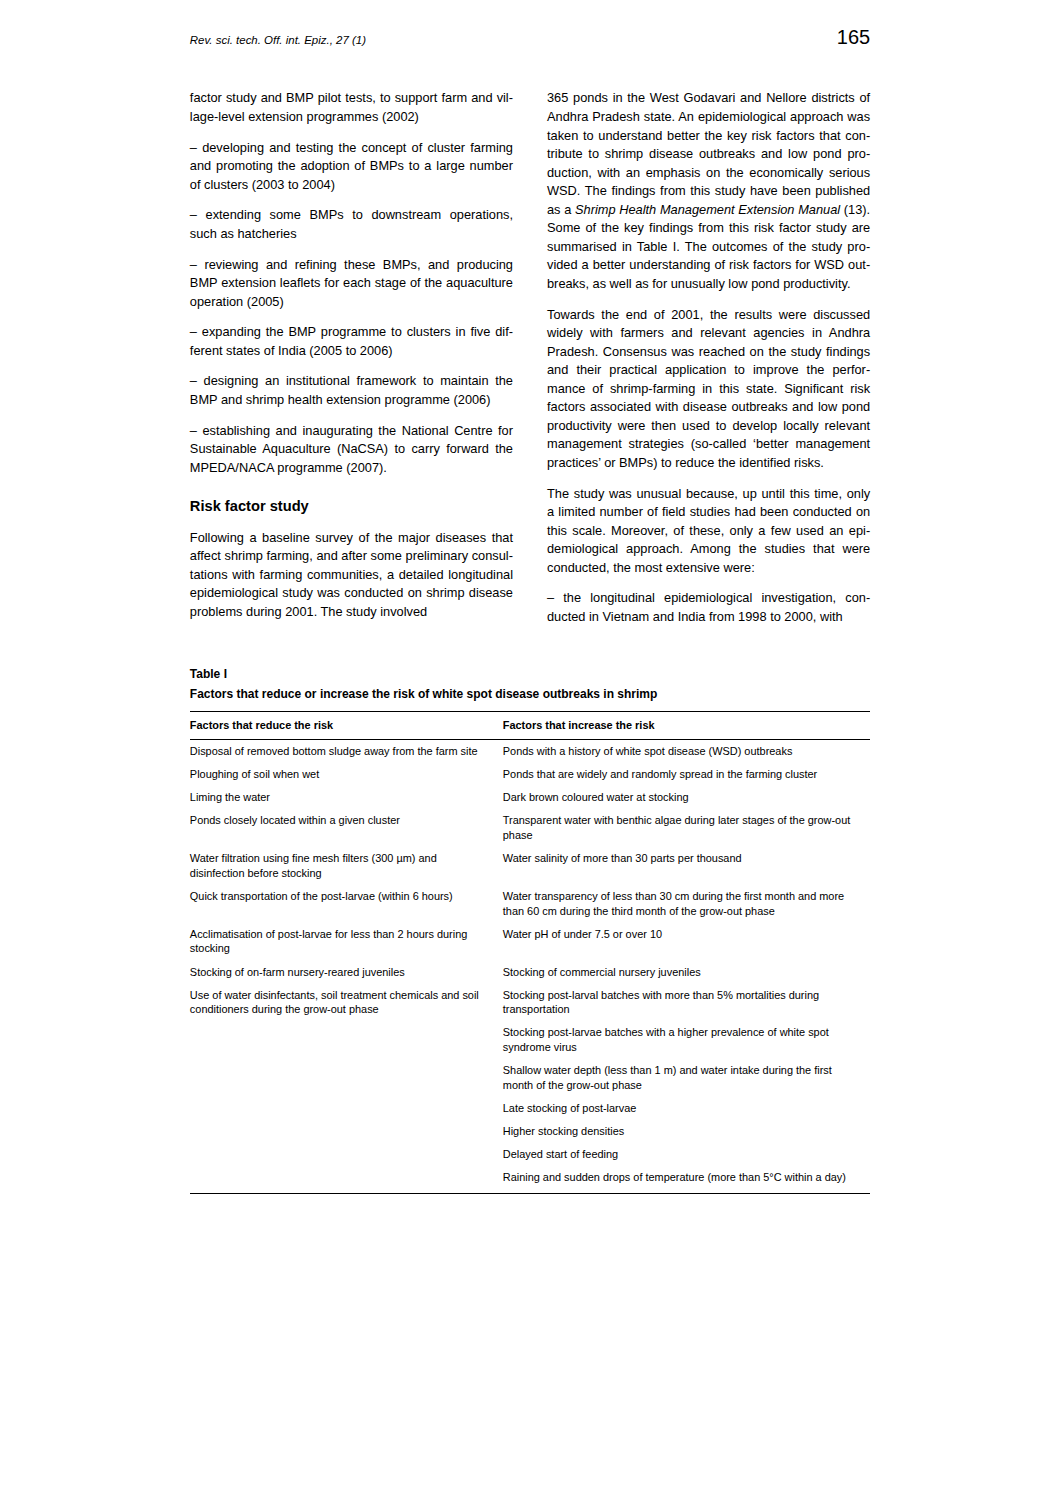Rev. sci. tech. Off. int. Epiz., 27 (1)
165
factor study and BMP pilot tests, to support farm and village-level extension programmes (2002)
– developing and testing the concept of cluster farming and promoting the adoption of BMPs to a large number of clusters (2003 to 2004)
– extending some BMPs to downstream operations, such as hatcheries
– reviewing and refining these BMPs, and producing BMP extension leaflets for each stage of the aquaculture operation (2005)
– expanding the BMP programme to clusters in five different states of India (2005 to 2006)
– designing an institutional framework to maintain the BMP and shrimp health extension programme (2006)
– establishing and inaugurating the National Centre for Sustainable Aquaculture (NaCSA) to carry forward the MPEDA/NACA programme (2007).
Risk factor study
Following a baseline survey of the major diseases that affect shrimp farming, and after some preliminary consultations with farming communities, a detailed longitudinal epidemiological study was conducted on shrimp disease problems during 2001. The study involved
365 ponds in the West Godavari and Nellore districts of Andhra Pradesh state. An epidemiological approach was taken to understand better the key risk factors that contribute to shrimp disease outbreaks and low pond production, with an emphasis on the economically serious WSD. The findings from this study have been published as a Shrimp Health Management Extension Manual (13). Some of the key findings from this risk factor study are summarised in Table I. The outcomes of the study provided a better understanding of risk factors for WSD outbreaks, as well as for unusually low pond productivity.
Towards the end of 2001, the results were discussed widely with farmers and relevant agencies in Andhra Pradesh. Consensus was reached on the study findings and their practical application to improve the performance of shrimp-farming in this state. Significant risk factors associated with disease outbreaks and low pond productivity were then used to develop locally relevant management strategies (so-called ‘better management practices’ or BMPs) to reduce the identified risks.
The study was unusual because, up until this time, only a limited number of field studies had been conducted on this scale. Moreover, of these, only a few used an epidemiological approach. Among the studies that were conducted, the most extensive were:
– the longitudinal epidemiological investigation, conducted in Vietnam and India from 1998 to 2000, with
Table I Factors that reduce or increase the risk of white spot disease outbreaks in shrimp
| Factors that reduce the risk | Factors that increase the risk |
| --- | --- |
| Disposal of removed bottom sludge away from the farm site | Ponds with a history of white spot disease (WSD) outbreaks |
| Ploughing of soil when wet | Ponds that are widely and randomly spread in the farming cluster |
| Liming the water | Dark brown coloured water at stocking |
| Ponds closely located within a given cluster | Transparent water with benthic algae during later stages of the grow-out phase |
| Water filtration using fine mesh filters (300 µm) and disinfection before stocking | Water salinity of more than 30 parts per thousand |
| Quick transportation of the post-larvae (within 6 hours) | Water transparency of less than 30 cm during the first month and more than 60 cm during the third month of the grow-out phase |
| Acclimatisation of post-larvae for less than 2 hours during stocking | Water pH of under 7.5 or over 10 |
| Stocking of on-farm nursery-reared juveniles | Stocking of commercial nursery juveniles |
| Use of water disinfectants, soil treatment chemicals and soil conditioners during the grow-out phase | Stocking post-larval batches with more than 5% mortalities during transportation |
| | Stocking post-larvae batches with a higher prevalence of white spot syndrome virus |
| | Shallow water depth (less than 1 m) and water intake during the first month of the grow-out phase |
| | Late stocking of post-larvae |
| | Higher stocking densities |
| | Delayed start of feeding |
| | Raining and sudden drops of temperature (more than 5°C within a day) |